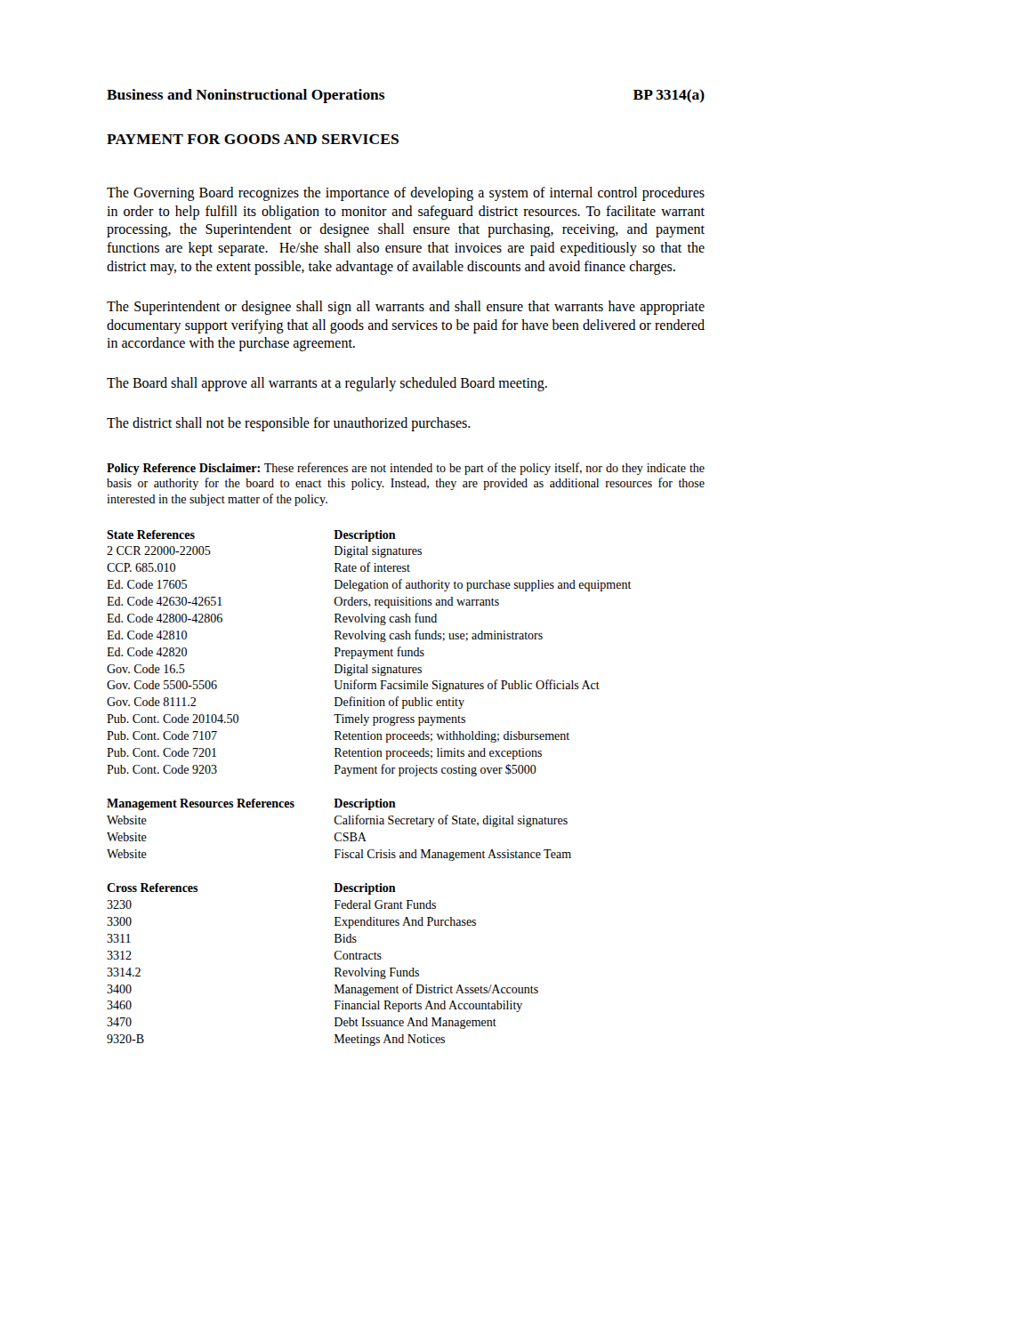Business and Noninstructional Operations BP 3314(a)
Payment for Goods and Services
The Governing Board recognizes the importance of developing a system of internal control procedures in order to help fulfill its obligation to monitor and safeguard district resources. To facilitate warrant processing, the Superintendent or designee shall ensure that purchasing, receiving, and payment functions are kept separate. He/she shall also ensure that invoices are paid expeditiously so that the district may, to the extent possible, take advantage of available discounts and avoid finance charges.
The Superintendent or designee shall sign all warrants and shall ensure that warrants have appropriate documentary support verifying that all goods and services to be paid for have been delivered or rendered in accordance with the purchase agreement.
The Board shall approve all warrants at a regularly scheduled Board meeting.
The district shall not be responsible for unauthorized purchases.
Policy Reference Disclaimer: These references are not intended to be part of the policy itself, nor do they indicate the basis or authority for the board to enact this policy. Instead, they are provided as additional resources for those interested in the subject matter of the policy.
| State References | Description |
| --- | --- |
| 2 CCR 22000-22005 | Digital signatures |
| CCP. 685.010 | Rate of interest |
| Ed. Code 17605 | Delegation of authority to purchase supplies and equipment |
| Ed. Code 42630-42651 | Orders, requisitions and warrants |
| Ed. Code 42800-42806 | Revolving cash fund |
| Ed. Code 42810 | Revolving cash funds; use; administrators |
| Ed. Code 42820 | Prepayment funds |
| Gov. Code 16.5 | Digital signatures |
| Gov. Code 5500-5506 | Uniform Facsimile Signatures of Public Officials Act |
| Gov. Code 8111.2 | Definition of public entity |
| Pub. Cont. Code 20104.50 | Timely progress payments |
| Pub. Cont. Code 7107 | Retention proceeds; withholding; disbursement |
| Pub. Cont. Code 7201 | Retention proceeds; limits and exceptions |
| Pub. Cont. Code 9203 | Payment for projects costing over $5000 |
| Management Resources References | Description |
| --- | --- |
| Website | California Secretary of State, digital signatures |
| Website | CSBA |
| Website | Fiscal Crisis and Management Assistance Team |
| Cross References | Description |
| --- | --- |
| 3230 | Federal Grant Funds |
| 3300 | Expenditures And Purchases |
| 3311 | Bids |
| 3312 | Contracts |
| 3314.2 | Revolving Funds |
| 3400 | Management of District Assets/Accounts |
| 3460 | Financial Reports And Accountability |
| 3470 | Debt Issuance And Management |
| 9320-B | Meetings And Notices |